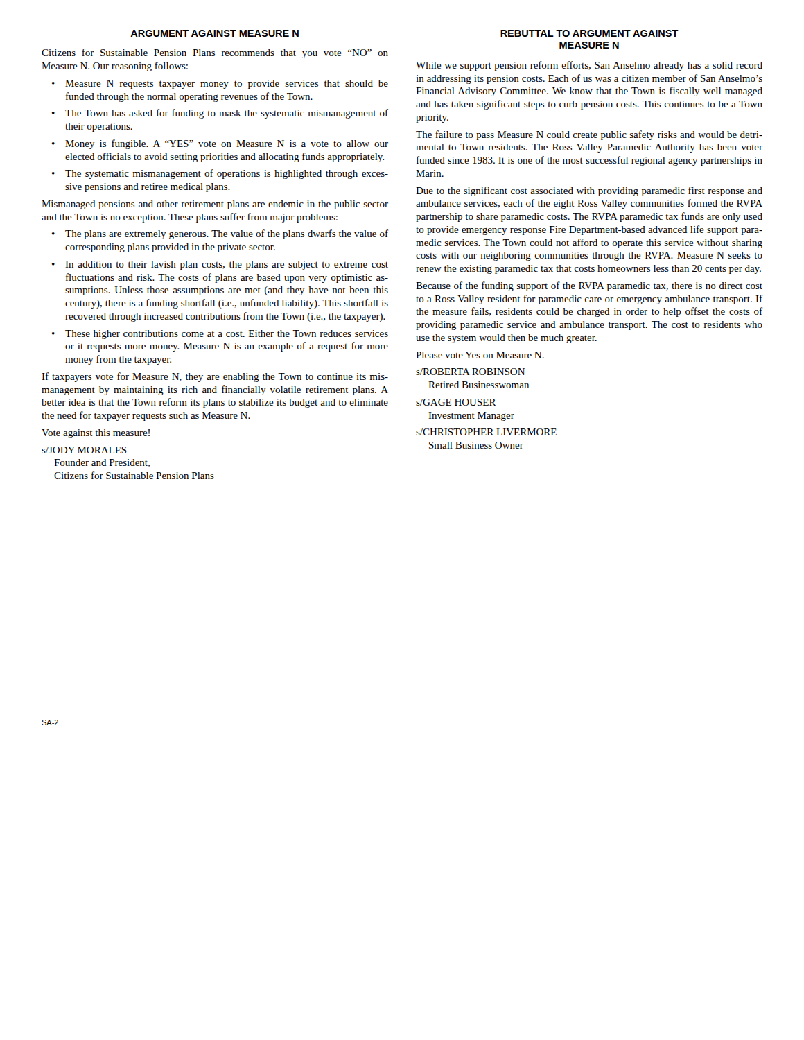ARGUMENT AGAINST MEASURE N
Citizens for Sustainable Pension Plans recommends that you vote “NO” on Measure N. Our reasoning follows:
Measure N requests taxpayer money to provide services that should be funded through the normal operating revenues of the Town.
The Town has asked for funding to mask the systematic mismanagement of their operations.
Money is fungible. A “YES” vote on Measure N is a vote to allow our elected officials to avoid setting priorities and allocating funds appropriately.
The systematic mismanagement of operations is highlighted through excessive pensions and retiree medical plans.
Mismanaged pensions and other retirement plans are endemic in the public sector and the Town is no exception. These plans suffer from major problems:
The plans are extremely generous. The value of the plans dwarfs the value of corresponding plans provided in the private sector.
In addition to their lavish plan costs, the plans are subject to extreme cost fluctuations and risk. The costs of plans are based upon very optimistic assumptions. Unless those assumptions are met (and they have not been this century), there is a funding shortfall (i.e., unfunded liability). This shortfall is recovered through increased contributions from the Town (i.e., the taxpayer).
These higher contributions come at a cost. Either the Town reduces services or it requests more money. Measure N is an example of a request for more money from the taxpayer.
If taxpayers vote for Measure N, they are enabling the Town to continue its mismanagement by maintaining its rich and financially volatile retirement plans. A better idea is that the Town reform its plans to stabilize its budget and to eliminate the need for taxpayer requests such as Measure N.
Vote against this measure!
s/JODY MORALES
Founder and President,
Citizens for Sustainable Pension Plans
REBUTTAL TO ARGUMENT AGAINST
MEASURE N
While we support pension reform efforts, San Anselmo already has a solid record in addressing its pension costs. Each of us was a citizen member of San Anselmo’s Financial Advisory Committee. We know that the Town is fiscally well managed and has taken significant steps to curb pension costs. This continues to be a Town priority.
The failure to pass Measure N could create public safety risks and would be detrimental to Town residents. The Ross Valley Paramedic Authority has been voter funded since 1983. It is one of the most successful regional agency partnerships in Marin.
Due to the significant cost associated with providing paramedic first response and ambulance services, each of the eight Ross Valley communities formed the RVPA partnership to share paramedic costs. The RVPA paramedic tax funds are only used to provide emergency response Fire Department-based advanced life support paramedic services. The Town could not afford to operate this service without sharing costs with our neighboring communities through the RVPA. Measure N seeks to renew the existing paramedic tax that costs homeowners less than 20 cents per day.
Because of the funding support of the RVPA paramedic tax, there is no direct cost to a Ross Valley resident for paramedic care or emergency ambulance transport. If the measure fails, residents could be charged in order to help offset the costs of providing paramedic service and ambulance transport. The cost to residents who use the system would then be much greater.
Please vote Yes on Measure N.
s/ROBERTA ROBINSON
Retired Businesswoman
s/GAGE HOUSER
Investment Manager
s/CHRISTOPHER LIVERMORE
Small Business Owner
SA-2